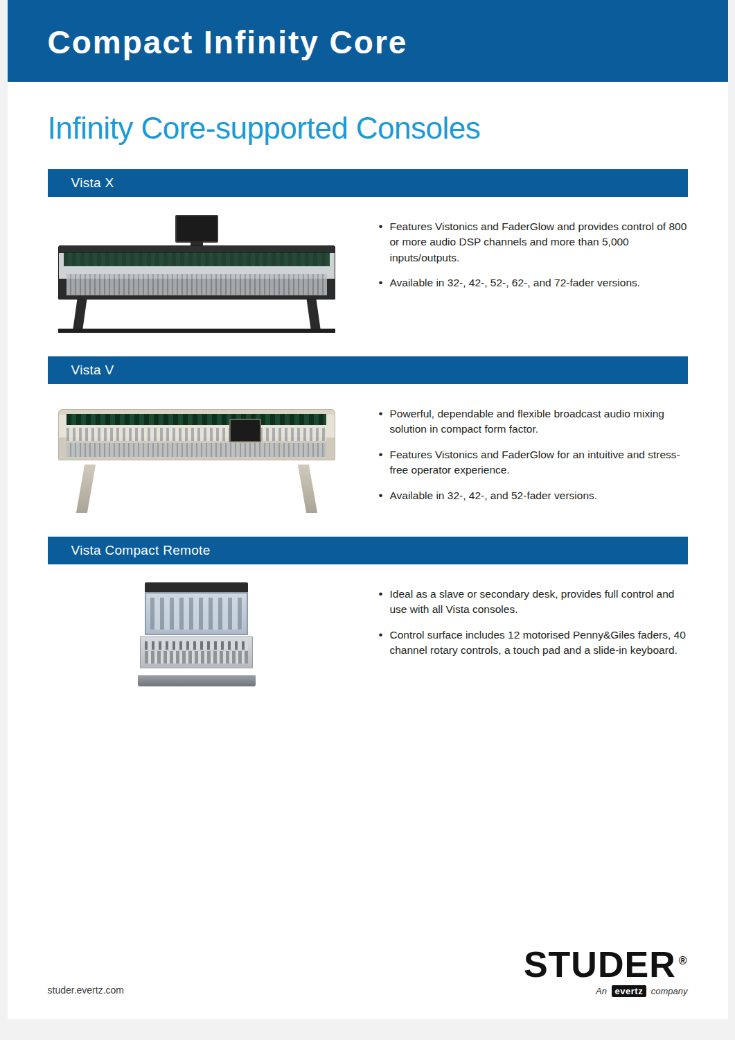Compact Infinity Core
Infinity Core-supported Consoles
Vista X
Features Vistonics and FaderGlow and provides control of 800 or more audio DSP channels and more than 5,000 inputs/outputs.
Available in 32-, 42-, 52-, 62-, and 72-fader versions.
Vista V
Powerful, dependable and flexible broadcast audio mixing solution in compact form factor.
Features Vistonics and FaderGlow for an intuitive and stress-free operator experience.
Available in 32-, 42-, and 52-fader versions.
Vista Compact Remote
Ideal as a slave or secondary desk, provides full control and use with all Vista consoles.
Control surface includes 12 motorised Penny&Giles faders, 40 channel rotary controls, a touch pad and a slide-in keyboard.
studer.evertz.com
STUDER®
An evertz company